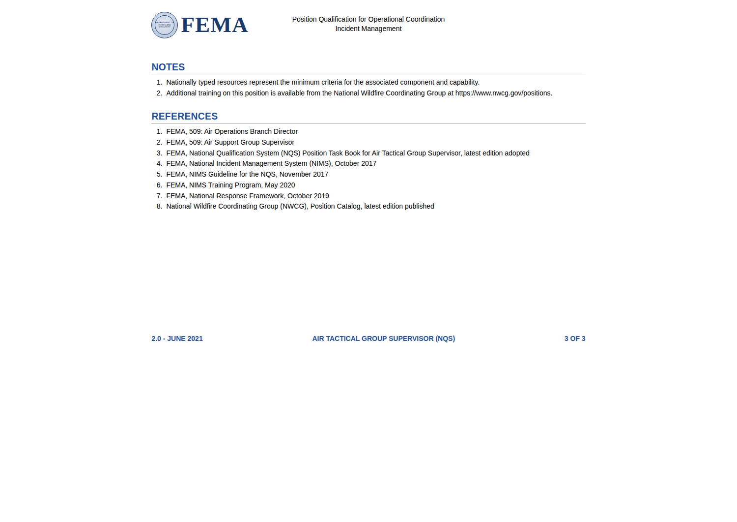DEPARTMENT OF HOMELAND SECURITY
FEMA
Position Qualification for Operational Coordination
Incident Management
NOTES
Nationally typed resources represent the minimum criteria for the associated component and capability.
Additional training on this position is available from the National Wildfire Coordinating Group at https://www.nwcg.gov/positions.
REFERENCES
FEMA, 509: Air Operations Branch Director
FEMA, 509: Air Support Group Supervisor
FEMA, National Qualification System (NQS) Position Task Book for Air Tactical Group Supervisor, latest edition adopted
FEMA, National Incident Management System (NIMS), October 2017
FEMA, NIMS Guideline for the NQS, November 2017
FEMA, NIMS Training Program, May 2020
FEMA, National Response Framework, October 2019
National Wildfire Coordinating Group (NWCG), Position Catalog, latest edition published
2.0 - JUNE 2021
AIR TACTICAL GROUP SUPERVISOR (NQS)
3 OF 3